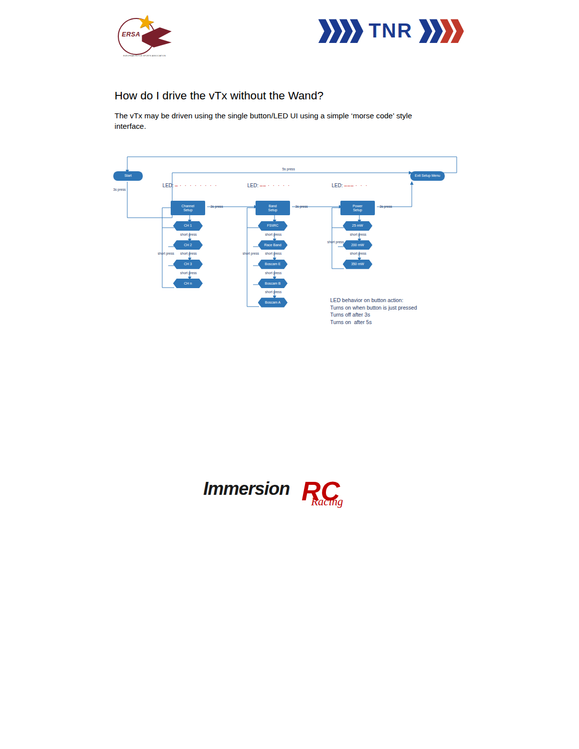ERSA
European Rotor Sports Association
TNR
How do I drive the vTx without the Wand?
The vTx may be driven using the single button/LED UI using a simple ‘morse code’ style interface.
Start
Exit Setup Menu
Channel
Setup
Band
Setup
Power
Setup
CH 1
CH 2
CH 3
CH n
FS\IRC
Race Band
Boscam E
Boscam B
Boscam A
25 mW
200 mW
350 mW
3s press
5s press
3s press
3s press
3s press
short press
short press
short press
short press
short press
short press
short press
short press
short press
short press
short press
short press
LED: – · · · · · · · ·
LED: –– · · · · ·
LED: ––– · · ·
LED behavior on button action:
Turns on when button is just pressed
Turns off after 3s
Turns on after 5s
Immersion
RC
Racing